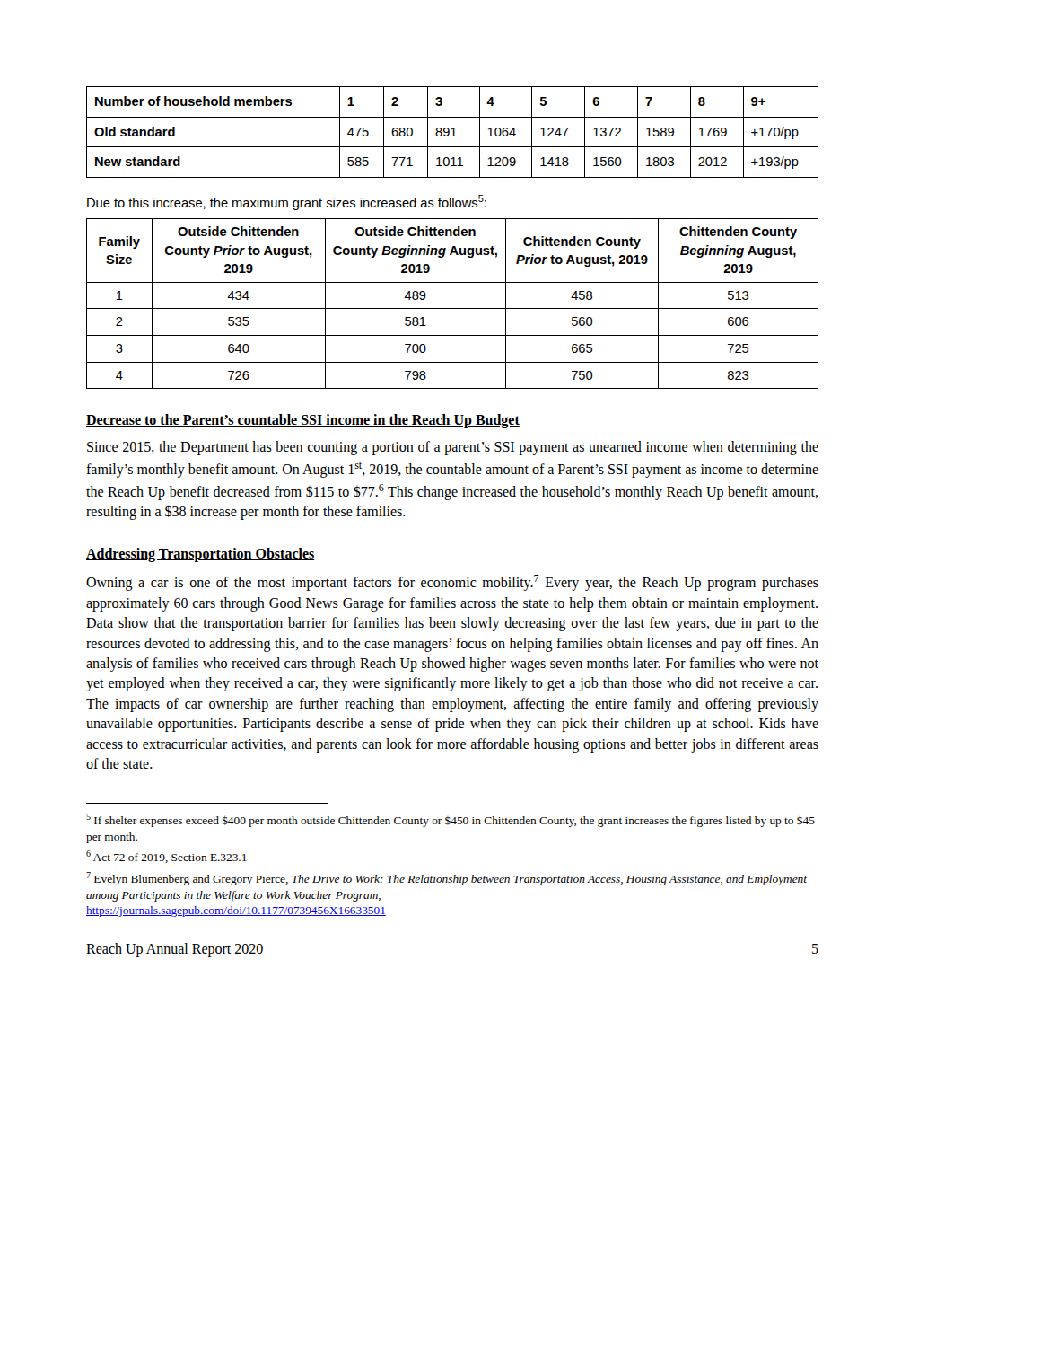| Number of household members | 1 | 2 | 3 | 4 | 5 | 6 | 7 | 8 | 9+ |
| Old standard | 475 | 680 | 891 | 1064 | 1247 | 1372 | 1589 | 1769 | +170/pp |
| New standard | 585 | 771 | 1011 | 1209 | 1418 | 1560 | 1803 | 2012 | +193/pp |
Due to this increase, the maximum grant sizes increased as follows5:
| Family Size | Outside Chittenden County Prior to August, 2019 | Outside Chittenden County Beginning August, 2019 | Chittenden County Prior to August, 2019 | Chittenden County Beginning August, 2019 |
| --- | --- | --- | --- | --- |
| 1 | 434 | 489 | 458 | 513 |
| 2 | 535 | 581 | 560 | 606 |
| 3 | 640 | 700 | 665 | 725 |
| 4 | 726 | 798 | 750 | 823 |
Decrease to the Parent’s countable SSI income in the Reach Up Budget
Since 2015, the Department has been counting a portion of a parent’s SSI payment as unearned income when determining the family’s monthly benefit amount. On August 1st, 2019, the countable amount of a Parent’s SSI payment as income to determine the Reach Up benefit decreased from $115 to $77.6 This change increased the household’s monthly Reach Up benefit amount, resulting in a $38 increase per month for these families.
Addressing Transportation Obstacles
Owning a car is one of the most important factors for economic mobility.7 Every year, the Reach Up program purchases approximately 60 cars through Good News Garage for families across the state to help them obtain or maintain employment. Data show that the transportation barrier for families has been slowly decreasing over the last few years, due in part to the resources devoted to addressing this, and to the case managers’ focus on helping families obtain licenses and pay off fines. An analysis of families who received cars through Reach Up showed higher wages seven months later. For families who were not yet employed when they received a car, they were significantly more likely to get a job than those who did not receive a car. The impacts of car ownership are further reaching than employment, affecting the entire family and offering previously unavailable opportunities. Participants describe a sense of pride when they can pick their children up at school. Kids have access to extracurricular activities, and parents can look for more affordable housing options and better jobs in different areas of the state.
5 If shelter expenses exceed $400 per month outside Chittenden County or $450 in Chittenden County, the grant increases the figures listed by up to $45 per month.
6 Act 72 of 2019, Section E.323.1
7 Evelyn Blumenberg and Gregory Pierce, The Drive to Work: The Relationship between Transportation Access, Housing Assistance, and Employment among Participants in the Welfare to Work Voucher Program,
https://journals.sagepub.com/doi/10.1177/0739456X16633501
Reach Up Annual Report 2020 5